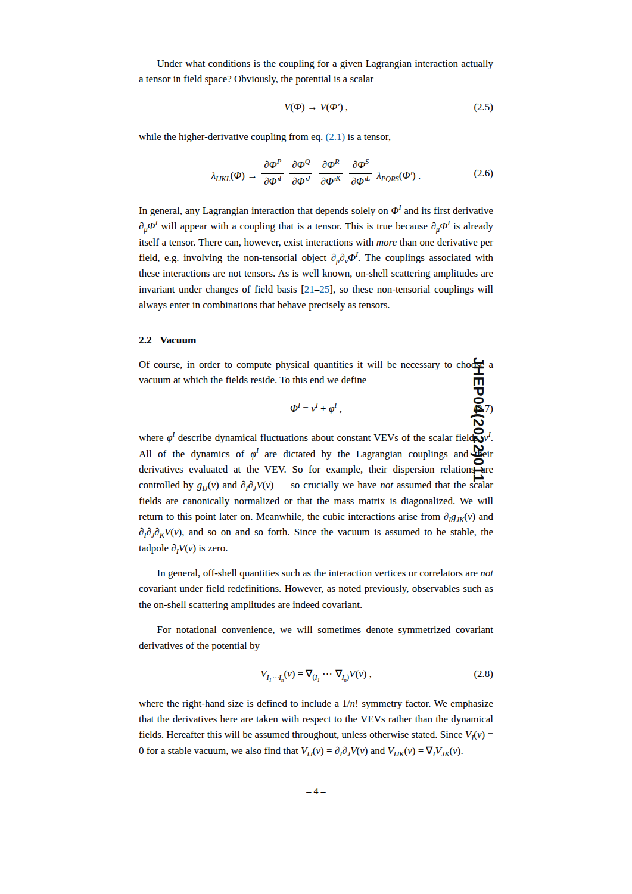JHEP04(2022)011
Under what conditions is the coupling for a given Lagrangian interaction actually a tensor in field space? Obviously, the potential is a scalar
V(Φ) → V(Φ′) ,
(2.5)
while the higher-derivative coupling from eq. (2.1) is a tensor,
λIJKL(Φ) → ∂ΦP∂Φ′I ∂ΦQ∂Φ′J ∂ΦR∂Φ′K ∂ΦS∂Φ′L λPQRS(Φ′) .
(2.6)
In general, any Lagrangian interaction that depends solely on ΦI and its first derivative ∂μΦI will appear with a coupling that is a tensor. This is true because ∂μΦI is already itself a tensor. There can, however, exist interactions with more than one derivative per field, e.g. involving the non-tensorial object ∂μ∂νΦI. The couplings associated with these interactions are not tensors. As is well known, on-shell scattering amplitudes are invariant under changes of field basis [21–25], so these non-tensorial couplings will always enter in combinations that behave precisely as tensors.
2.2 Vacuum
Of course, in order to compute physical quantities it will be necessary to choose a vacuum at which the fields reside. To this end we define
ΦI = vI + φI ,
(2.7)
where φI describe dynamical fluctuations about constant VEVs of the scalar fields, vI. All of the dynamics of φI are dictated by the Lagrangian couplings and their derivatives evaluated at the VEV. So for example, their dispersion relations are controlled by gIJ(v) and ∂I∂JV(v) — so crucially we have not assumed that the scalar fields are canonically normalized or that the mass matrix is diagonalized. We will return to this point later on. Meanwhile, the cubic interactions arise from ∂IgJK(v) and ∂I∂J∂KV(v), and so on and so forth. Since the vacuum is assumed to be stable, the tadpole ∂IV(v) is zero.
In general, off-shell quantities such as the interaction vertices or correlators are not covariant under field redefinitions. However, as noted previously, observables such as the on-shell scattering amplitudes are indeed covariant.
For notational convenience, we will sometimes denote symmetrized covariant derivatives of the potential by
VI1⋯In(v) = ∇(I1 ⋯ ∇In)V(v) ,
(2.8)
where the right-hand size is defined to include a 1/n! symmetry factor. We emphasize that the derivatives here are taken with respect to the VEVs rather than the dynamical fields. Hereafter this will be assumed throughout, unless otherwise stated. Since VI(v) = 0 for a stable vacuum, we also find that VIJ(v) = ∂I∂JV(v) and VIJK(v) = ∇IVJK(v).
– 4 –